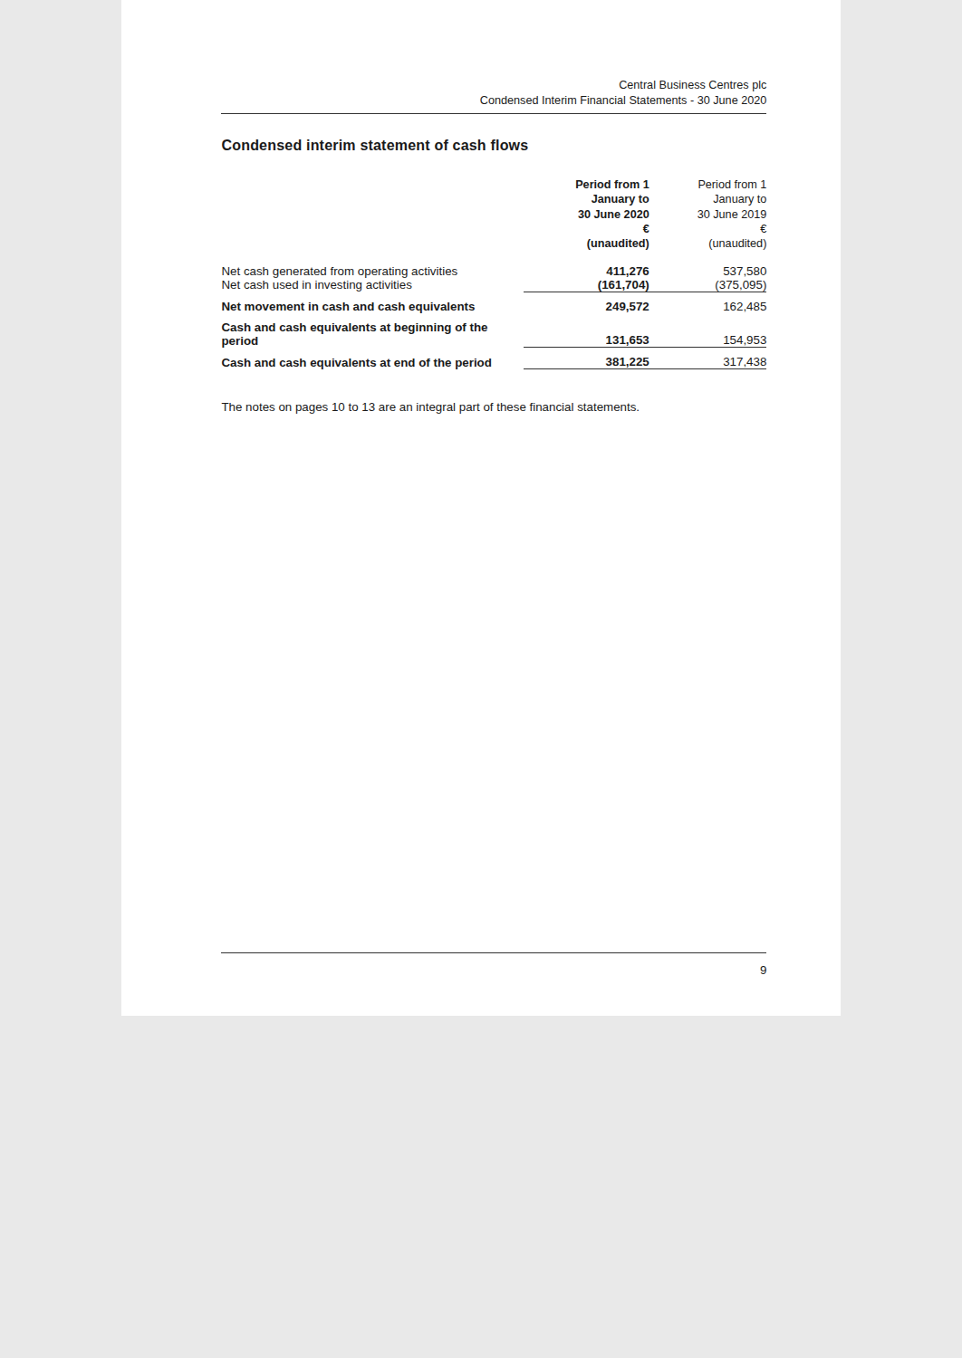Central Business Centres plc
Condensed Interim Financial Statements - 30 June 2020
Condensed interim statement of cash flows
| | Period from 1 January to 30 June 2020 € (unaudited) | Period from 1 January to 30 June 2019 € (unaudited) |
| Net cash generated from operating activities | 411,276 | 537,580 |
| Net cash used in investing activities | (161,704) | (375,095) |
| Net movement in cash and cash equivalents | 249,572 | 162,485 |
| Cash and cash equivalents at beginning of the period | 131,653 | 154,953 |
| Cash and cash equivalents at end of the period | 381,225 | 317,438 |
The notes on pages 10 to 13 are an integral part of these financial statements.
9